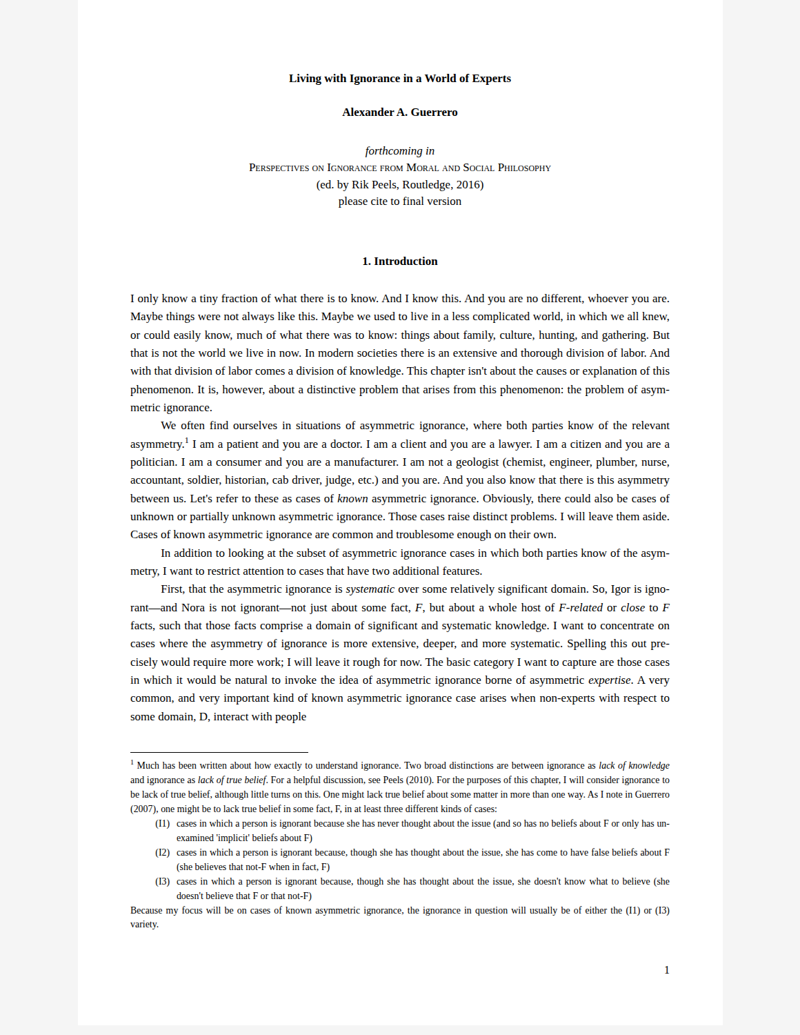Living with Ignorance in a World of Experts
Alexander A. Guerrero
forthcoming in
Perspectives on Ignorance from Moral and Social Philosophy
(ed. by Rik Peels, Routledge, 2016)
please cite to final version
1. Introduction
I only know a tiny fraction of what there is to know. And I know this. And you are no different, whoever you are. Maybe things were not always like this. Maybe we used to live in a less complicated world, in which we all knew, or could easily know, much of what there was to know: things about family, culture, hunting, and gathering. But that is not the world we live in now. In modern societies there is an extensive and thorough division of labor. And with that division of labor comes a division of knowledge. This chapter isn't about the causes or explanation of this phenomenon. It is, however, about a distinctive problem that arises from this phenomenon: the problem of asymmetric ignorance.
We often find ourselves in situations of asymmetric ignorance, where both parties know of the relevant asymmetry.1 I am a patient and you are a doctor. I am a client and you are a lawyer. I am a citizen and you are a politician. I am a consumer and you are a manufacturer. I am not a geologist (chemist, engineer, plumber, nurse, accountant, soldier, historian, cab driver, judge, etc.) and you are. And you also know that there is this asymmetry between us. Let's refer to these as cases of known asymmetric ignorance. Obviously, there could also be cases of unknown or partially unknown asymmetric ignorance. Those cases raise distinct problems. I will leave them aside. Cases of known asymmetric ignorance are common and troublesome enough on their own.
In addition to looking at the subset of asymmetric ignorance cases in which both parties know of the asymmetry, I want to restrict attention to cases that have two additional features.
First, that the asymmetric ignorance is systematic over some relatively significant domain. So, Igor is ignorant—and Nora is not ignorant—not just about some fact, F, but about a whole host of F-related or close to F facts, such that those facts comprise a domain of significant and systematic knowledge. I want to concentrate on cases where the asymmetry of ignorance is more extensive, deeper, and more systematic. Spelling this out precisely would require more work; I will leave it rough for now. The basic category I want to capture are those cases in which it would be natural to invoke the idea of asymmetric ignorance borne of asymmetric expertise. A very common, and very important kind of known asymmetric ignorance case arises when non-experts with respect to some domain, D, interact with people
1 Much has been written about how exactly to understand ignorance. Two broad distinctions are between ignorance as lack of knowledge and ignorance as lack of true belief. For a helpful discussion, see Peels (2010). For the purposes of this chapter, I will consider ignorance to be lack of true belief, although little turns on this. One might lack true belief about some matter in more than one way. As I note in Guerrero (2007), one might be to lack true belief in some fact, F, in at least three different kinds of cases:
(I1) cases in which a person is ignorant because she has never thought about the issue (and so has no beliefs about F or only has unexamined 'implicit' beliefs about F)
(I2) cases in which a person is ignorant because, though she has thought about the issue, she has come to have false beliefs about F (she believes that not-F when in fact, F)
(I3) cases in which a person is ignorant because, though she has thought about the issue, she doesn't know what to believe (she doesn't believe that F or that not-F)
Because my focus will be on cases of known asymmetric ignorance, the ignorance in question will usually be of either the (I1) or (I3) variety.
1